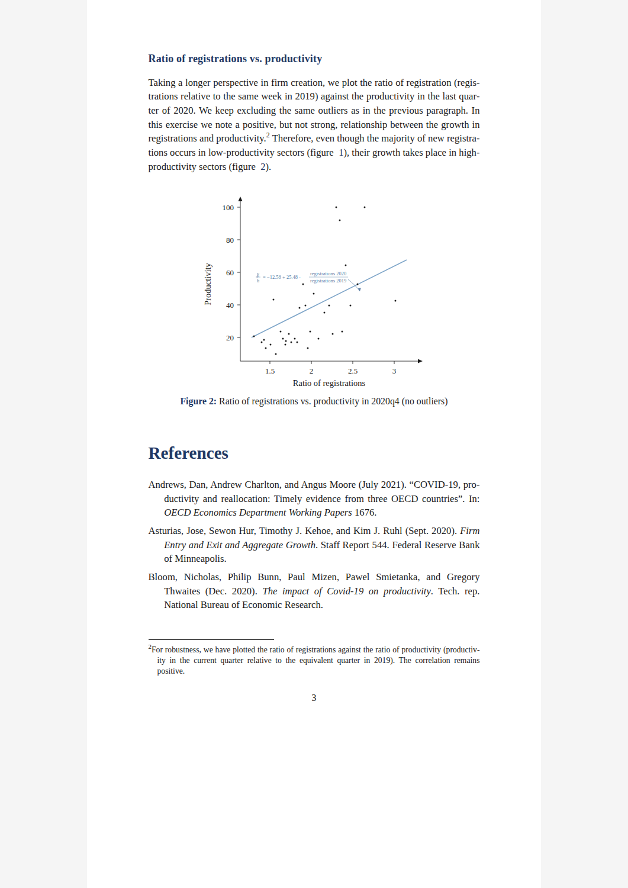Ratio of registrations vs. productivity
Taking a longer perspective in firm creation, we plot the ratio of registration (registrations relative to the same week in 2019) against the productivity in the last quarter of 2020. We keep excluding the same outliers as in the previous paragraph. In this exercise we note a positive, but not strong, relationship between the growth in registrations and productivity.2 Therefore, even though the majority of new registrations occurs in low-productivity sectors (figure 1), their growth takes place in high-productivity sectors (figure 2).
mapping: y=100 -> 30 ; y=20 -> 250 => scale 2.75 px per unit 20 40 60 80 100 1.5 2 2.5 3 Ratio of registrations Productivity regression line: y = -12.58 + 25.48 x y  y h = −12.58 + 25.48 · registrations 2020 registrations 2019
Figure 2: Ratio of registrations vs. productivity in 2020q4 (no outliers)
References
Andrews, Dan, Andrew Charlton, and Angus Moore (July 2021). “COVID-19, productivity and reallocation: Timely evidence from three OECD countries”. In: OECD Economics Department Working Papers 1676.
Asturias, Jose, Sewon Hur, Timothy J. Kehoe, and Kim J. Ruhl (Sept. 2020). Firm Entry and Exit and Aggregate Growth. Staff Report 544. Federal Reserve Bank of Minneapolis.
Bloom, Nicholas, Philip Bunn, Paul Mizen, Pawel Smietanka, and Gregory Thwaites (Dec. 2020). The impact of Covid-19 on productivity. Tech. rep. National Bureau of Economic Research.
2For robustness, we have plotted the ratio of registrations against the ratio of productivity (productivity in the current quarter relative to the equivalent quarter in 2019). The correlation remains positive.
3